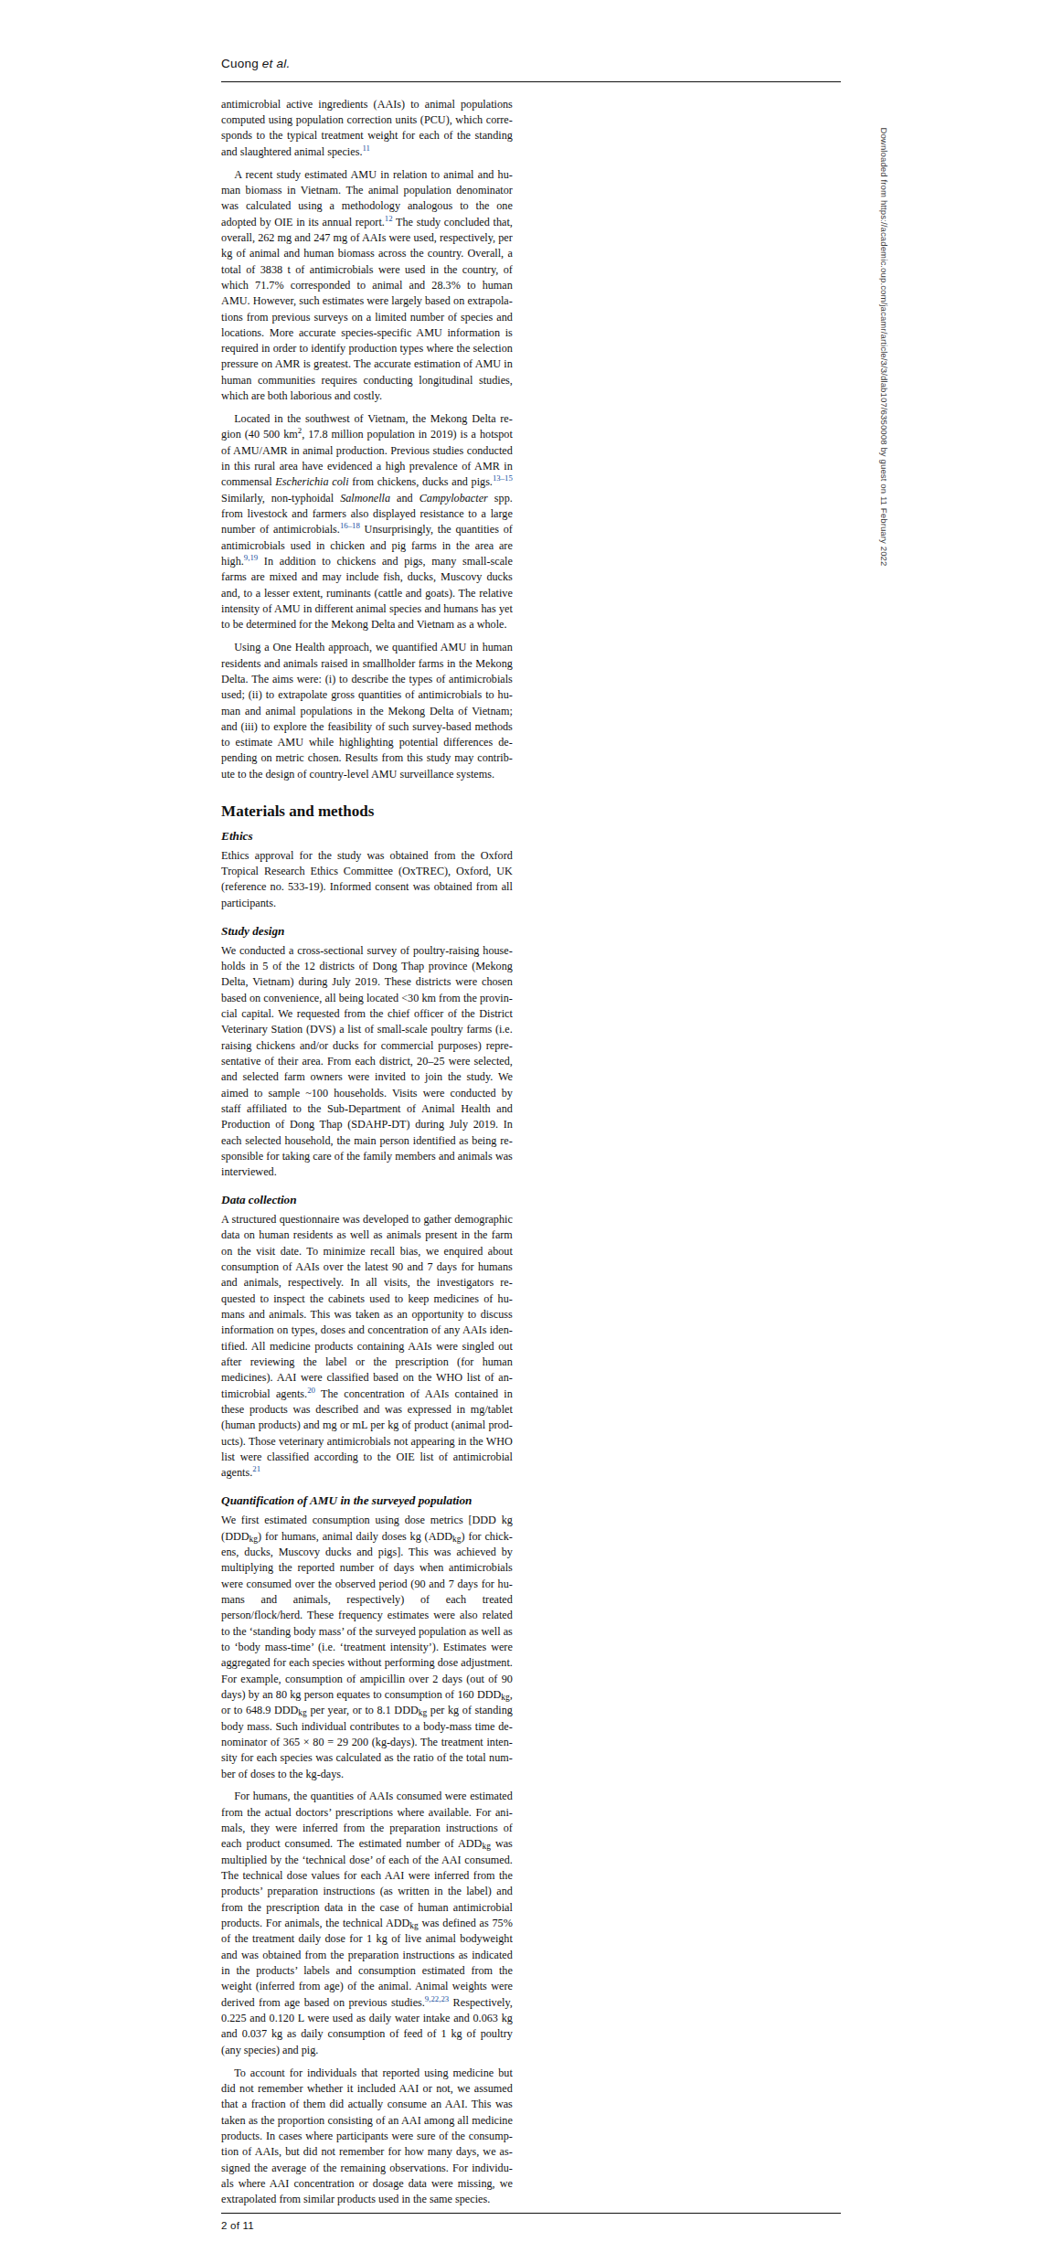Cuong et al.
antimicrobial active ingredients (AAIs) to animal populations computed using population correction units (PCU), which corresponds to the typical treatment weight for each of the standing and slaughtered animal species.11
A recent study estimated AMU in relation to animal and human biomass in Vietnam. The animal population denominator was calculated using a methodology analogous to the one adopted by OIE in its annual report.12 The study concluded that, overall, 262 mg and 247 mg of AAIs were used, respectively, per kg of animal and human biomass across the country. Overall, a total of 3838 t of antimicrobials were used in the country, of which 71.7% corresponded to animal and 28.3% to human AMU. However, such estimates were largely based on extrapolations from previous surveys on a limited number of species and locations. More accurate species-specific AMU information is required in order to identify production types where the selection pressure on AMR is greatest. The accurate estimation of AMU in human communities requires conducting longitudinal studies, which are both laborious and costly.
Located in the southwest of Vietnam, the Mekong Delta region (40 500 km2, 17.8 million population in 2019) is a hotspot of AMU/AMR in animal production. Previous studies conducted in this rural area have evidenced a high prevalence of AMR in commensal Escherichia coli from chickens, ducks and pigs.13–15 Similarly, non-typhoidal Salmonella and Campylobacter spp. from livestock and farmers also displayed resistance to a large number of antimicrobials.16–18 Unsurprisingly, the quantities of antimicrobials used in chicken and pig farms in the area are high.9,19 In addition to chickens and pigs, many small-scale farms are mixed and may include fish, ducks, Muscovy ducks and, to a lesser extent, ruminants (cattle and goats). The relative intensity of AMU in different animal species and humans has yet to be determined for the Mekong Delta and Vietnam as a whole.
Using a One Health approach, we quantified AMU in human residents and animals raised in smallholder farms in the Mekong Delta. The aims were: (i) to describe the types of antimicrobials used; (ii) to extrapolate gross quantities of antimicrobials to human and animal populations in the Mekong Delta of Vietnam; and (iii) to explore the feasibility of such survey-based methods to estimate AMU while highlighting potential differences depending on metric chosen. Results from this study may contribute to the design of country-level AMU surveillance systems.
Materials and methods
Ethics
Ethics approval for the study was obtained from the Oxford Tropical Research Ethics Committee (OxTREC), Oxford, UK (reference no. 533-19). Informed consent was obtained from all participants.
Study design
We conducted a cross-sectional survey of poultry-raising households in 5 of the 12 districts of Dong Thap province (Mekong Delta, Vietnam) during July 2019. These districts were chosen based on convenience, all being located <30 km from the provincial capital. We requested from the chief officer of the District Veterinary Station (DVS) a list of small-scale poultry farms (i.e. raising chickens and/or ducks for commercial purposes) representative of their area. From each district, 20–25 were selected, and selected farm owners were invited to join the study. We aimed to sample ~100 households. Visits were conducted by staff affiliated to the Sub-Department of Animal Health and Production of Dong Thap (SDAHP-DT) during July 2019. In each selected household, the main person identified as being responsible for taking care of the family members and animals was interviewed.
Data collection
A structured questionnaire was developed to gather demographic data on human residents as well as animals present in the farm on the visit date. To minimize recall bias, we enquired about consumption of AAIs over the latest 90 and 7 days for humans and animals, respectively. In all visits, the investigators requested to inspect the cabinets used to keep medicines of humans and animals. This was taken as an opportunity to discuss information on types, doses and concentration of any AAIs identified. All medicine products containing AAIs were singled out after reviewing the label or the prescription (for human medicines). AAI were classified based on the WHO list of antimicrobial agents.20 The concentration of AAIs contained in these products was described and was expressed in mg/tablet (human products) and mg or mL per kg of product (animal products). Those veterinary antimicrobials not appearing in the WHO list were classified according to the OIE list of antimicrobial agents.21
Quantification of AMU in the surveyed population
We first estimated consumption using dose metrics [DDD kg (DDDkg) for humans, animal daily doses kg (ADDkg) for chickens, ducks, Muscovy ducks and pigs]. This was achieved by multiplying the reported number of days when antimicrobials were consumed over the observed period (90 and 7 days for humans and animals, respectively) of each treated person/flock/herd. These frequency estimates were also related to the ‘standing body mass’ of the surveyed population as well as to ‘body mass-time’ (i.e. ‘treatment intensity’). Estimates were aggregated for each species without performing dose adjustment. For example, consumption of ampicillin over 2 days (out of 90 days) by an 80 kg person equates to consumption of 160 DDDkg, or to 648.9 DDDkg per year, or to 8.1 DDDkg per kg of standing body mass. Such individual contributes to a body-mass time denominator of 365 × 80 = 29 200 (kg-days). The treatment intensity for each species was calculated as the ratio of the total number of doses to the kg-days.
For humans, the quantities of AAIs consumed were estimated from the actual doctors’ prescriptions where available. For animals, they were inferred from the preparation instructions of each product consumed. The estimated number of ADDkg was multiplied by the ‘technical dose’ of each of the AAI consumed. The technical dose values for each AAI were inferred from the products’ preparation instructions (as written in the label) and from the prescription data in the case of human antimicrobial products. For animals, the technical ADDkg was defined as 75% of the treatment daily dose for 1 kg of live animal bodyweight and was obtained from the preparation instructions as indicated in the products’ labels and consumption estimated from the weight (inferred from age) of the animal. Animal weights were derived from age based on previous studies.9,22,23 Respectively, 0.225 and 0.120 L were used as daily water intake and 0.063 kg and 0.037 kg as daily consumption of feed of 1 kg of poultry (any species) and pig.
To account for individuals that reported using medicine but did not remember whether it included AAI or not, we assumed that a fraction of them did actually consume an AAI. This was taken as the proportion consisting of an AAI among all medicine products. In cases where participants were sure of the consumption of AAIs, but did not remember for how many days, we assigned the average of the remaining observations. For individuals where AAI concentration or dosage data were missing, we extrapolated from similar products used in the same species.
Downloaded from https://academic.oup.com/jacamr/article/3/3/dlab107/6350008 by guest on 11 February 2022
2 of 11